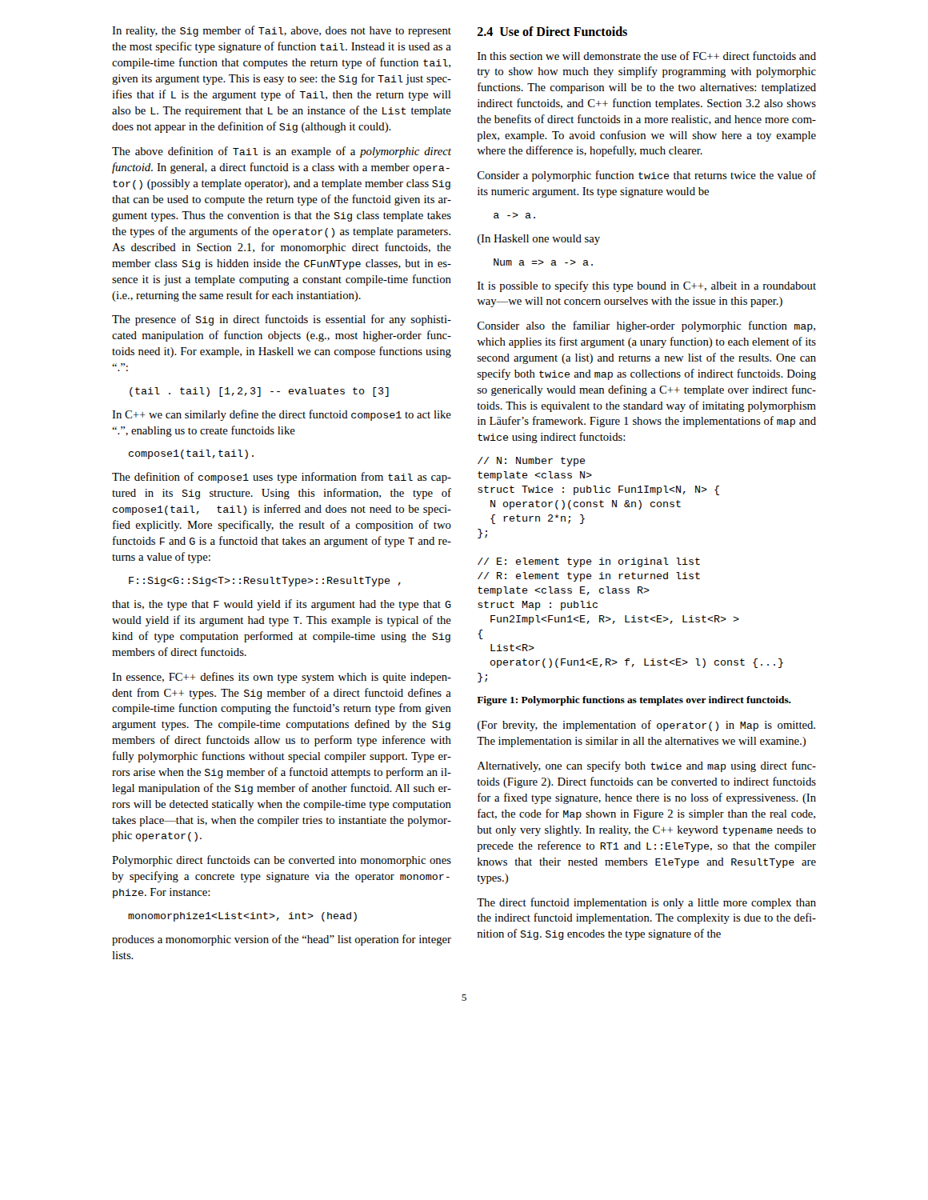In reality, the Sig member of Tail, above, does not have to represent the most specific type signature of function tail. Instead it is used as a compile-time function that computes the return type of function tail, given its argument type. This is easy to see: the Sig for Tail just specifies that if L is the argument type of Tail, then the return type will also be L. The requirement that L be an instance of the List template does not appear in the definition of Sig (although it could).
The above definition of Tail is an example of a polymorphic direct functoid. In general, a direct functoid is a class with a member operator() (possibly a template operator), and a template member class Sig that can be used to compute the return type of the functoid given its argument types. Thus the convention is that the Sig class template takes the types of the arguments of the operator() as template parameters. As described in Section 2.1, for monomorphic direct functoids, the member class Sig is hidden inside the CFunNType classes, but in essence it is just a template computing a constant compile-time function (i.e., returning the same result for each instantiation).
The presence of Sig in direct functoids is essential for any sophisticated manipulation of function objects (e.g., most higher-order functoids need it). For example, in Haskell we can compose functions using “.”:
(tail . tail) [1,2,3] -- evaluates to [3]
In C++ we can similarly define the direct functoid compose1 to act like “.”, enabling us to create functoids like
compose1(tail,tail).
The definition of compose1 uses type information from tail as captured in its Sig structure. Using this information, the type of compose1(tail, tail) is inferred and does not need to be specified explicitly. More specifically, the result of a composition of two functoids F and G is a functoid that takes an argument of type T and returns a value of type:
F::Sig<G::Sig<T>::ResultType>::ResultType ,
that is, the type that F would yield if its argument had the type that G would yield if its argument had type T. This example is typical of the kind of type computation performed at compile-time using the Sig members of direct functoids.
In essence, FC++ defines its own type system which is quite independent from C++ types. The Sig member of a direct functoid defines a compile-time function computing the functoid’s return type from given argument types. The compile-time computations defined by the Sig members of direct functoids allow us to perform type inference with fully polymorphic functions without special compiler support. Type errors arise when the Sig member of a functoid attempts to perform an illegal manipulation of the Sig member of another functoid. All such errors will be detected statically when the compile-time type computation takes place—that is, when the compiler tries to instantiate the polymorphic operator().
Polymorphic direct functoids can be converted into monomorphic ones by specifying a concrete type signature via the operator monomorphize. For instance:
monomorphize1<List<int>, int> (head)
produces a monomorphic version of the “head” list operation for integer lists.
2.4 Use of Direct Functoids
In this section we will demonstrate the use of FC++ direct functoids and try to show how much they simplify programming with polymorphic functions. The comparison will be to the two alternatives: templatized indirect functoids, and C++ function templates. Section 3.2 also shows the benefits of direct functoids in a more realistic, and hence more complex, example. To avoid confusion we will show here a toy example where the difference is, hopefully, much clearer.
Consider a polymorphic function twice that returns twice the value of its numeric argument. Its type signature would be
a -> a.
(In Haskell one would say
Num a => a -> a.
It is possible to specify this type bound in C++, albeit in a roundabout way—we will not concern ourselves with the issue in this paper.)
Consider also the familiar higher-order polymorphic function map, which applies its first argument (a unary function) to each element of its second argument (a list) and returns a new list of the results. One can specify both twice and map as collections of indirect functoids. Doing so generically would mean defining a C++ template over indirect functoids. This is equivalent to the standard way of imitating polymorphism in Läufer’s framework. Figure 1 shows the implementations of map and twice using indirect functoids:
// N: Number type
template <class N>
struct Twice : public Fun1Impl<N, N> {
  N operator()(const N &n) const
  { return 2*n; }
};

// E: element type in original list
// R: element type in returned list
template <class E, class R>
struct Map : public
  Fun2Impl<Fun1<E, R>, List<E>, List<R> >
{
  List<R>
  operator()(Fun1<E,R> f, List<E> l) const {...}
};
Figure 1: Polymorphic functions as templates over indirect functoids.
(For brevity, the implementation of operator() in Map is omitted. The implementation is similar in all the alternatives we will examine.)
Alternatively, one can specify both twice and map using direct functoids (Figure 2). Direct functoids can be converted to indirect functoids for a fixed type signature, hence there is no loss of expressiveness. (In fact, the code for Map shown in Figure 2 is simpler than the real code, but only very slightly. In reality, the C++ keyword typename needs to precede the reference to RT1 and L::EleType, so that the compiler knows that their nested members EleType and ResultType are types.)
The direct functoid implementation is only a little more complex than the indirect functoid implementation. The complexity is due to the definition of Sig. Sig encodes the type signature of the
5